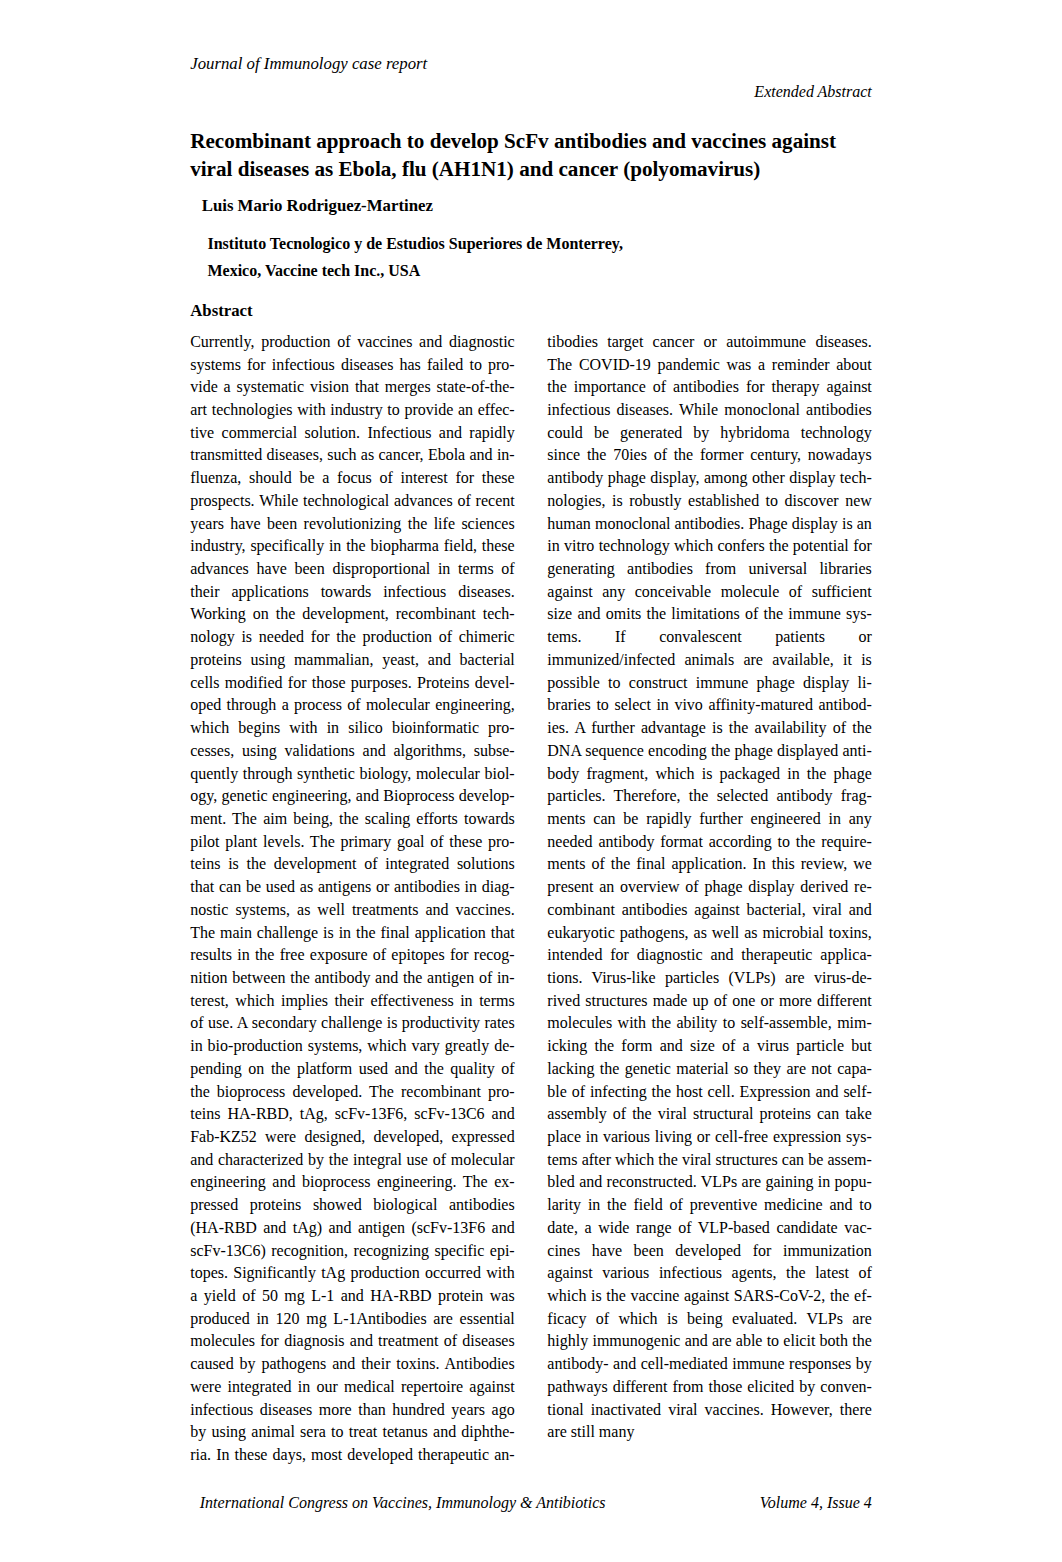Journal of Immunology case report
Extended Abstract
Recombinant approach to develop ScFv antibodies and vaccines against viral diseases as Ebola, flu (AH1N1) and cancer (polyomavirus)
Luis Mario Rodriguez-Martinez
Instituto Tecnologico y de Estudios Superiores de Monterrey,
Mexico, Vaccine tech Inc., USA
Abstract
Currently, production of vaccines and diagnostic systems for infectious diseases has failed to provide a systematic vision that merges state-of-the-art technologies with industry to provide an effective commercial solution. Infectious and rapidly transmitted diseases, such as cancer, Ebola and influenza, should be a focus of interest for these prospects. While technological advances of recent years have been revolutionizing the life sciences industry, specifically in the biopharma field, these advances have been disproportional in terms of their applications towards infectious diseases. Working on the development, recombinant technology is needed for the production of chimeric proteins using mammalian, yeast, and bacterial cells modified for those purposes. Proteins developed through a process of molecular engineering, which begins with in silico bioinformatic processes, using validations and algorithms, subsequently through synthetic biology, molecular biology, genetic engineering, and Bioprocess development. The aim being, the scaling efforts towards pilot plant levels. The primary goal of these proteins is the development of integrated solutions that can be used as antigens or antibodies in diagnostic systems, as well treatments and vaccines. The main challenge is in the final application that results in the free exposure of epitopes for recognition between the antibody and the antigen of interest, which implies their effectiveness in terms of use. A secondary challenge is productivity rates in bio-production systems, which vary greatly depending on the platform used and the quality of the bioprocess developed. The recombinant proteins HA-RBD, tAg, scFv-13F6, scFv-13C6 and Fab-KZ52 were designed, developed, expressed and characterized by the integral use of molecular engineering and bioprocess engineering. The expressed proteins showed biological antibodies (HA-RBD and tAg) and antigen (scFv-13F6 and scFv-13C6) recognition, recognizing specific epitopes. Significantly tAg production occurred with a yield of 50 mg L-1 and HA-RBD protein was produced in 120 mg L-1Antibodies are essential molecules for diagnosis and treatment of diseases caused by pathogens and their toxins. Antibodies were integrated in our medical repertoire against infectious diseases more than hundred years ago by using animal sera to treat tetanus and diphtheria. In these days, most developed therapeutic antibodies target cancer or autoimmune diseases. The COVID-19 pandemic was a reminder about the importance of antibodies for therapy against infectious diseases. While monoclonal antibodies could be generated by hybridoma technology since the 70ies of the former century, nowadays antibody phage display, among other display technologies, is robustly established to discover new human monoclonal antibodies. Phage display is an in vitro technology which confers the potential for generating antibodies from universal libraries against any conceivable molecule of sufficient size and omits the limitations of the immune systems. If convalescent patients or immunized/infected animals are available, it is possible to construct immune phage display libraries to select in vivo affinity-matured antibodies. A further advantage is the availability of the DNA sequence encoding the phage displayed antibody fragment, which is packaged in the phage particles. Therefore, the selected antibody fragments can be rapidly further engineered in any needed antibody format according to the requirements of the final application. In this review, we present an overview of phage display derived recombinant antibodies against bacterial, viral and eukaryotic pathogens, as well as microbial toxins, intended for diagnostic and therapeutic applications. Virus-like particles (VLPs) are virus-derived structures made up of one or more different molecules with the ability to self-assemble, mimicking the form and size of a virus particle but lacking the genetic material so they are not capable of infecting the host cell. Expression and self-assembly of the viral structural proteins can take place in various living or cell-free expression systems after which the viral structures can be assembled and reconstructed. VLPs are gaining in popularity in the field of preventive medicine and to date, a wide range of VLP-based candidate vaccines have been developed for immunization against various infectious agents, the latest of which is the vaccine against SARS-CoV-2, the efficacy of which is being evaluated. VLPs are highly immunogenic and are able to elicit both the antibody- and cell-mediated immune responses by pathways different from those elicited by conventional inactivated viral vaccines. However, there are still many
International Congress on Vaccines, Immunology & Antibiotics
Volume 4, Issue 4